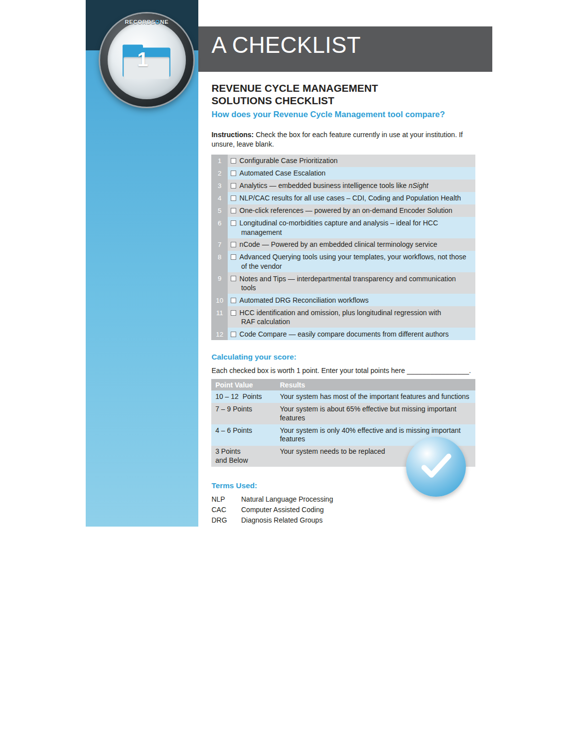RECORDSONE
1
A CHECKLIST
REVENUE CYCLE MANAGEMENT
SOLUTIONS CHECKLIST
How does your Revenue Cycle Management tool compare?
Instructions: Check the box for each feature currently in use at your institution. If unsure, leave blank.
| 1 | Configurable Case Prioritization |
| 2 | Automated Case Escalation |
| 3 | Analytics — embedded business intelligence tools like nSight |
| 4 | NLP/CAC results for all use cases – CDI, Coding and Population Health |
| 5 | One-click references — powered by an on-demand Encoder Solution |
| 6 | Longitudinal co-morbidities capture and analysis – ideal for HCC management |
| 7 | nCode — Powered by an embedded clinical terminology service |
| 8 | Advanced Querying tools using your templates, your workflows, not those of the vendor |
| 9 | Notes and Tips — interdepartmental transparency and communication tools |
| 10 | Automated DRG Reconciliation workflows |
| 11 | HCC identification and omission, plus longitudinal regression with RAF calculation |
| 12 | Code Compare — easily compare documents from different authors |
Calculating your score:
Each checked box is worth 1 point. Enter your total points here ________________.
| Point Value | Results |
| --- | --- |
| 10 – 12 Points | Your system has most of the important features and functions |
| 7 – 9 Points | Your system is about 65% effective but missing important features |
| 4 – 6 Points | Your system is only 40% effective and is missing important features |
| 3 Points and Below | Your system needs to be replaced |
Terms Used:
| NLP | Natural Language Processing |
| CAC | Computer Assisted Coding |
| DRG | Diagnosis Related Groups |
| HCC | Hierarchical Condition Categories |
| RAF | Risk Adjustment Factors |